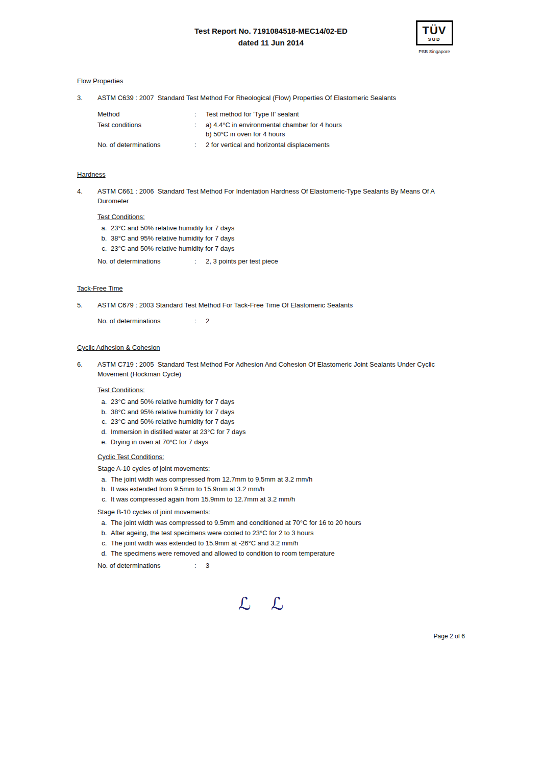Test Report No. 7191084518-MEC14/02-ED
dated 11 Jun 2014
TÜVSÜD
PSB Singapore
Flow Properties
3.
ASTM C639 : 2007 Standard Test Method For Rheological (Flow) Properties Of Elastomeric Sealants
| Method | : | Test method for 'Type II' sealant |
| Test conditions | : | a) 4.4°C in environmental chamber for 4 hours b) 50°C in oven for 4 hours |
| No. of determinations | : | 2 for vertical and horizontal displacements |
Hardness
4.
ASTM C661 : 2006 Standard Test Method For Indentation Hardness Of Elastomeric-Type Sealants By Means Of A Durometer
Test Conditions:
23°C and 50% relative humidity for 7 days
38°C and 95% relative humidity for 7 days
23°C and 50% relative humidity for 7 days
No. of determinations
:
2, 3 points per test piece
Tack-Free Time
5.
ASTM C679 : 2003 Standard Test Method For Tack-Free Time Of Elastomeric Sealants
No. of determinations
:
2
Cyclic Adhesion & Cohesion
6.
ASTM C719 : 2005 Standard Test Method For Adhesion And Cohesion Of Elastomeric Joint Sealants Under Cyclic Movement (Hockman Cycle)
Test Conditions:
23°C and 50% relative humidity for 7 days
38°C and 95% relative humidity for 7 days
23°C and 50% relative humidity for 7 days
Immersion in distilled water at 23°C for 7 days
Drying in oven at 70°C for 7 days
Cyclic Test Conditions:
Stage A-10 cycles of joint movements:
The joint width was compressed from 12.7mm to 9.5mm at 3.2 mm/h
It was extended from 9.5mm to 15.9mm at 3.2 mm/h
It was compressed again from 15.9mm to 12.7mm at 3.2 mm/h
Stage B-10 cycles of joint movements:
The joint width was compressed to 9.5mm and conditioned at 70°C for 16 to 20 hours
After ageing, the test specimens were cooled to 23°C for 2 to 3 hours
The joint width was extended to 15.9mm at -26°C and 3.2 mm/h
The specimens were removed and allowed to condition to room temperature
No. of determinations
:
3
ℒℒ
Page 2 of 6